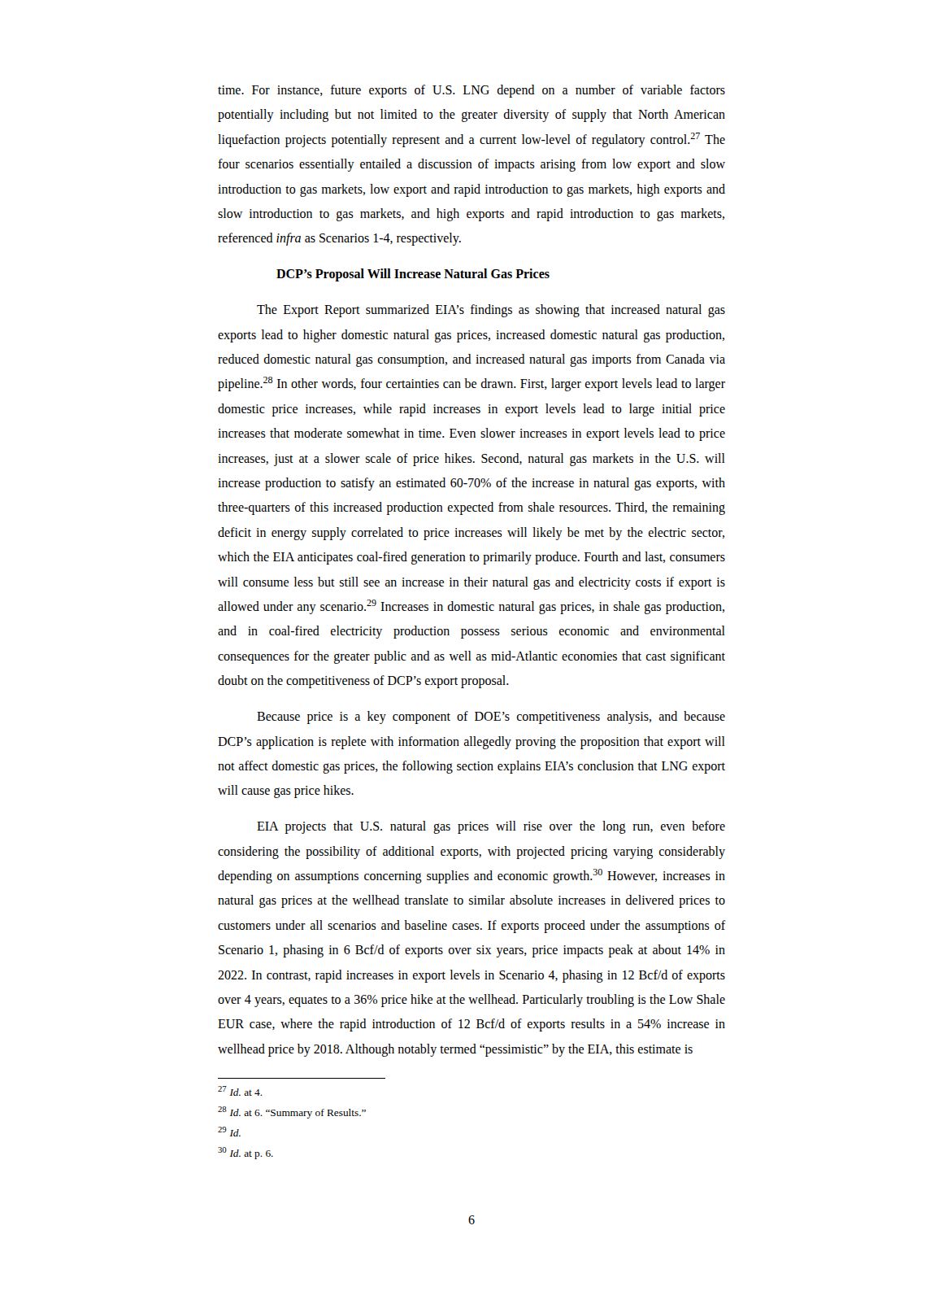time. For instance, future exports of U.S. LNG depend on a number of variable factors potentially including but not limited to the greater diversity of supply that North American liquefaction projects potentially represent and a current low-level of regulatory control.27 The four scenarios essentially entailed a discussion of impacts arising from low export and slow introduction to gas markets, low export and rapid introduction to gas markets, high exports and slow introduction to gas markets, and high exports and rapid introduction to gas markets, referenced infra as Scenarios 1-4, respectively.
DCP’s Proposal Will Increase Natural Gas Prices
The Export Report summarized EIA’s findings as showing that increased natural gas exports lead to higher domestic natural gas prices, increased domestic natural gas production, reduced domestic natural gas consumption, and increased natural gas imports from Canada via pipeline.28 In other words, four certainties can be drawn. First, larger export levels lead to larger domestic price increases, while rapid increases in export levels lead to large initial price increases that moderate somewhat in time. Even slower increases in export levels lead to price increases, just at a slower scale of price hikes. Second, natural gas markets in the U.S. will increase production to satisfy an estimated 60-70% of the increase in natural gas exports, with three-quarters of this increased production expected from shale resources. Third, the remaining deficit in energy supply correlated to price increases will likely be met by the electric sector, which the EIA anticipates coal-fired generation to primarily produce. Fourth and last, consumers will consume less but still see an increase in their natural gas and electricity costs if export is allowed under any scenario.29 Increases in domestic natural gas prices, in shale gas production, and in coal-fired electricity production possess serious economic and environmental consequences for the greater public and as well as mid-Atlantic economies that cast significant doubt on the competitiveness of DCP’s export proposal.
Because price is a key component of DOE’s competitiveness analysis, and because DCP’s application is replete with information allegedly proving the proposition that export will not affect domestic gas prices, the following section explains EIA’s conclusion that LNG export will cause gas price hikes.
EIA projects that U.S. natural gas prices will rise over the long run, even before considering the possibility of additional exports, with projected pricing varying considerably depending on assumptions concerning supplies and economic growth.30 However, increases in natural gas prices at the wellhead translate to similar absolute increases in delivered prices to customers under all scenarios and baseline cases. If exports proceed under the assumptions of Scenario 1, phasing in 6 Bcf/d of exports over six years, price impacts peak at about 14% in 2022. In contrast, rapid increases in export levels in Scenario 4, phasing in 12 Bcf/d of exports over 4 years, equates to a 36% price hike at the wellhead. Particularly troubling is the Low Shale EUR case, where the rapid introduction of 12 Bcf/d of exports results in a 54% increase in wellhead price by 2018. Although notably termed “pessimistic” by the EIA, this estimate is
27 Id. at 4.
28 Id. at 6. “Summary of Results.”
29 Id.
30 Id. at p. 6.
6